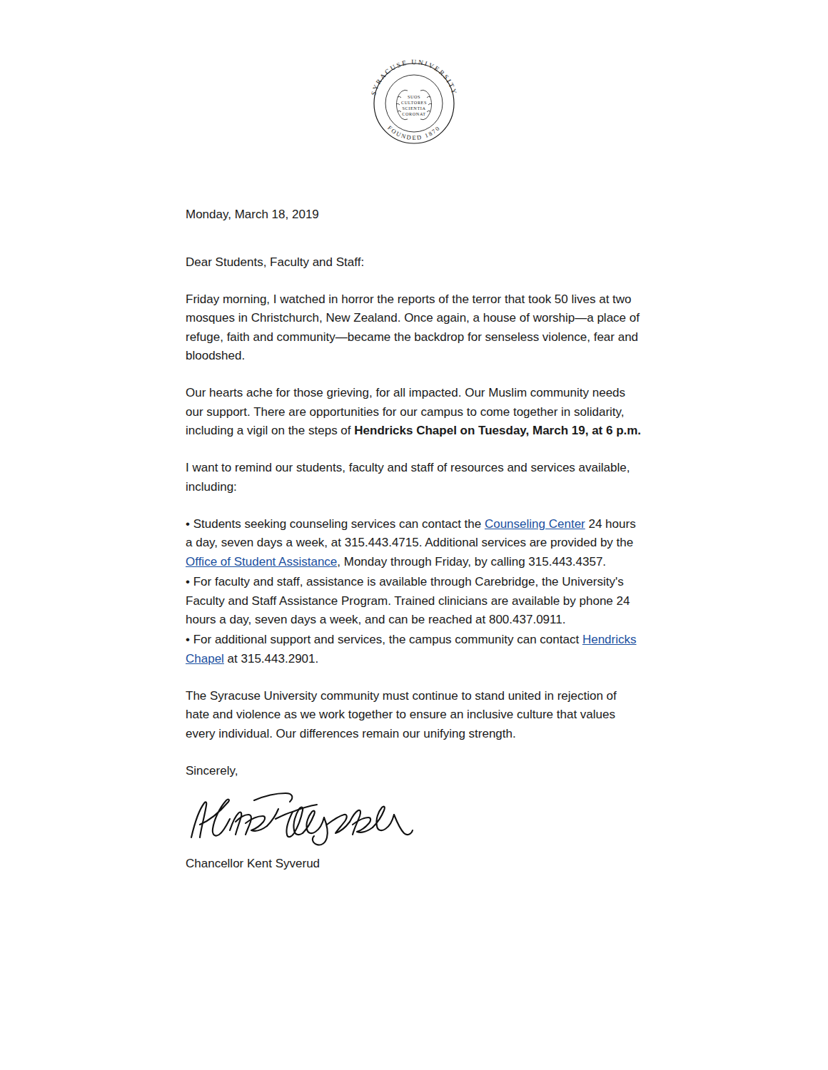Syracuse University seal — Suos Cultores Scientia Coronat — Founded 1870 SYRACUSE UNIVERSITY FOUNDED 1870 SUOS CULTORES SCIENTIA CORONAT
Monday, March 18, 2019
Dear Students, Faculty and Staff:
Friday morning, I watched in horror the reports of the terror that took 50 lives at two mosques in Christchurch, New Zealand. Once again, a house of worship—a place of refuge, faith and community—became the backdrop for senseless violence, fear and bloodshed.
Our hearts ache for those grieving, for all impacted. Our Muslim community needs our support. There are opportunities for our campus to come together in solidarity, including a vigil on the steps of Hendricks Chapel on Tuesday, March 19, at 6 p.m.
I want to remind our students, faculty and staff of resources and services available, including:
Students seeking counseling services can contact the Counseling Center 24 hours a day, seven days a week, at 315.443.4715. Additional services are provided by the Office of Student Assistance, Monday through Friday, by calling 315.443.4357.
For faculty and staff, assistance is available through Carebridge, the University's Faculty and Staff Assistance Program. Trained clinicians are available by phone 24 hours a day, seven days a week, and can be reached at 800.437.0911.
For additional support and services, the campus community can contact Hendricks Chapel at 315.443.2901.
The Syracuse University community must continue to stand united in rejection of hate and violence as we work together to ensure an inclusive culture that values every individual. Our differences remain our unifying strength.
Sincerely,
Handwritten signature: Kent Syverud
Chancellor Kent Syverud